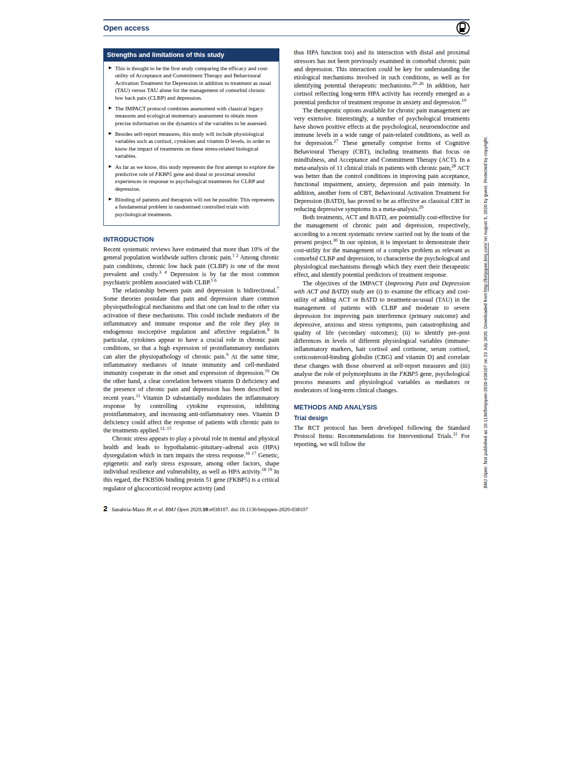BMJ Open: first published as 10.1136/bmjopen-2020-038107 on 23 July 2020. Downloaded from http://bmjopen.bmj.com/ on August 5, 2020 by guest. Protected by copyright.
Open access
Strengths and limitations of this study
This is thought to be the first study comparing the efficacy and cost-utility of Acceptance and Commitment Therapy and Behavioural Activation Treatment for Depression in addition to treatment as usual (TAU) versus TAU alone for the management of comorbid chronic low back pain (CLBP) and depression.
The IMPACT protocol combines assessment with classical legacy measures and ecological momentary assessment to obtain more precise information on the dynamics of the variables to be assessed.
Besides self-report measures, this study will include physiological variables such as cortisol, cytokines and vitamin D levels, in order to know the impact of treatments on these stress-related biological variables.
As far as we know, this study represents the first attempt to explore the predictive role of FKBP5 gene and distal or proximal stressful experiences in response to psychological treatments for CLBP and depression.
Blinding of patients and therapists will not be possible. This represents a fundamental problem in randomised controlled trials with psychological treatments.
Introduction
Recent systematic reviews have estimated that more than 10% of the general population worldwide suffers chronic pain.1 2 Among chronic pain conditions, chronic low back pain (CLBP) is one of the most prevalent and costly.3 4 Depression is by far the most common psychiatric problem associated with CLBP.5 6
The relationship between pain and depression is bidirectional.7 Some theories postulate that pain and depression share common physiopathological mechanisms and that one can lead to the other via activation of these mechanisms. This could include mediators of the inflammatory and immune response and the role they play in endogenous nociceptive regulation and affective regulation.8 In particular, cytokines appear to have a crucial role in chronic pain conditions, so that a high expression of proinflammatory mediators can alter the physiopathology of chronic pain.9 At the same time, inflammatory mediators of innate immunity and cell-mediated immunity cooperate in the onset and expression of depression.10 On the other hand, a clear correlation between vitamin D deficiency and the presence of chronic pain and depression has been described in recent years.11 Vitamin D substantially modulates the inflammatory response by controlling cytokine expression, inhibiting proinflammatory, and increasing anti-inflammatory ones. Vitamin D deficiency could affect the response of patients with chronic pain to the treatments applied.12–15
Chronic stress appears to play a pivotal role in mental and physical health and leads to hypothalamic–pituitary–adrenal axis (HPA) dysregulation which in turn impairs the stress response.16 17 Genetic, epigenetic and early stress exposure, among other factors, shape individual resilience and vulnerability, as well as HPA activity.18 19 In this regard, the FKB506 binding protein 51 gene (FKBP5) is a critical regulator of glucocorticoid receptor activity (and
thus HPA function too) and its interaction with distal and proximal stressors has not been previously examined in comorbid chronic pain and depression. This interaction could be key for understanding the etiological mechanisms involved in such conditions, as well as for identifying potential therapeutic mechanisms.20–26 In addition, hair cortisol reflecting long-term HPA activity has recently emerged as a potential predictor of treatment response in anxiety and depression.19
The therapeutic options available for chronic pain management are very extensive. Interestingly, a number of psychological treatments have shown positive effects at the psychological, neuroendocrine and immune levels in a wide range of pain-related conditions, as well as for depression.27 These generally comprise forms of Cognitive Behavioural Therapy (CBT), including treatments that focus on mindfulness, and Acceptance and Commitment Therapy (ACT). In a meta-analysis of 11 clinical trials in patients with chronic pain,28 ACT was better than the control conditions in improving pain acceptance, functional impairment, anxiety, depression and pain intensity. In addition, another form of CBT, Behavioural Activation Treatment for Depression (BATD), has proved to be as effective as classical CBT in reducing depressive symptoms in a meta-analysis.29
Both treatments, ACT and BATD, are potentially cost-effective for the management of chronic pain and depression, respectively, according to a recent systematic review carried out by the team of the present project.30 In our opinion, it is important to demonstrate their cost-utility for the management of a complex problem as relevant as comorbid CLBP and depression, to characterise the psychological and physiological mechanisms through which they exert their therapeutic effect, and identify potential predictors of treatment response.
The objectives of the IMPACT (Improving Pain and Depression with ACT and BATD) study are (i) to examine the efficacy and cost-utility of adding ACT or BATD to treatment-as-usual (TAU) in the management of patients with CLBP and moderate to severe depression for improving pain interference (primary outcome) and depressive, anxious and stress symptoms, pain catastrophising and quality of life (secondary outcomes); (ii) to identify pre–post differences in levels of different physiological variables (immune-inflammatory markers, hair cortisol and cortisone, serum cortisol, corticosteroid-binding globulin (CBG) and vitamin D) and correlate these changes with those observed at self-report measures and (iii) analyse the role of polymorphisms in the FKBP5 gene, psychological process measures and physiological variables as mediators or moderators of long-term clinical changes.
Methods and analysis
Trial design
The RCT protocol has been developed following the Standard Protocol Items: Recommendations for Interventional Trials.31 For reporting, we will follow the
2 Sanabria-Mazo JP, et al. BMJ Open 2020;10:e038107. doi:10.1136/bmjopen-2020-038107